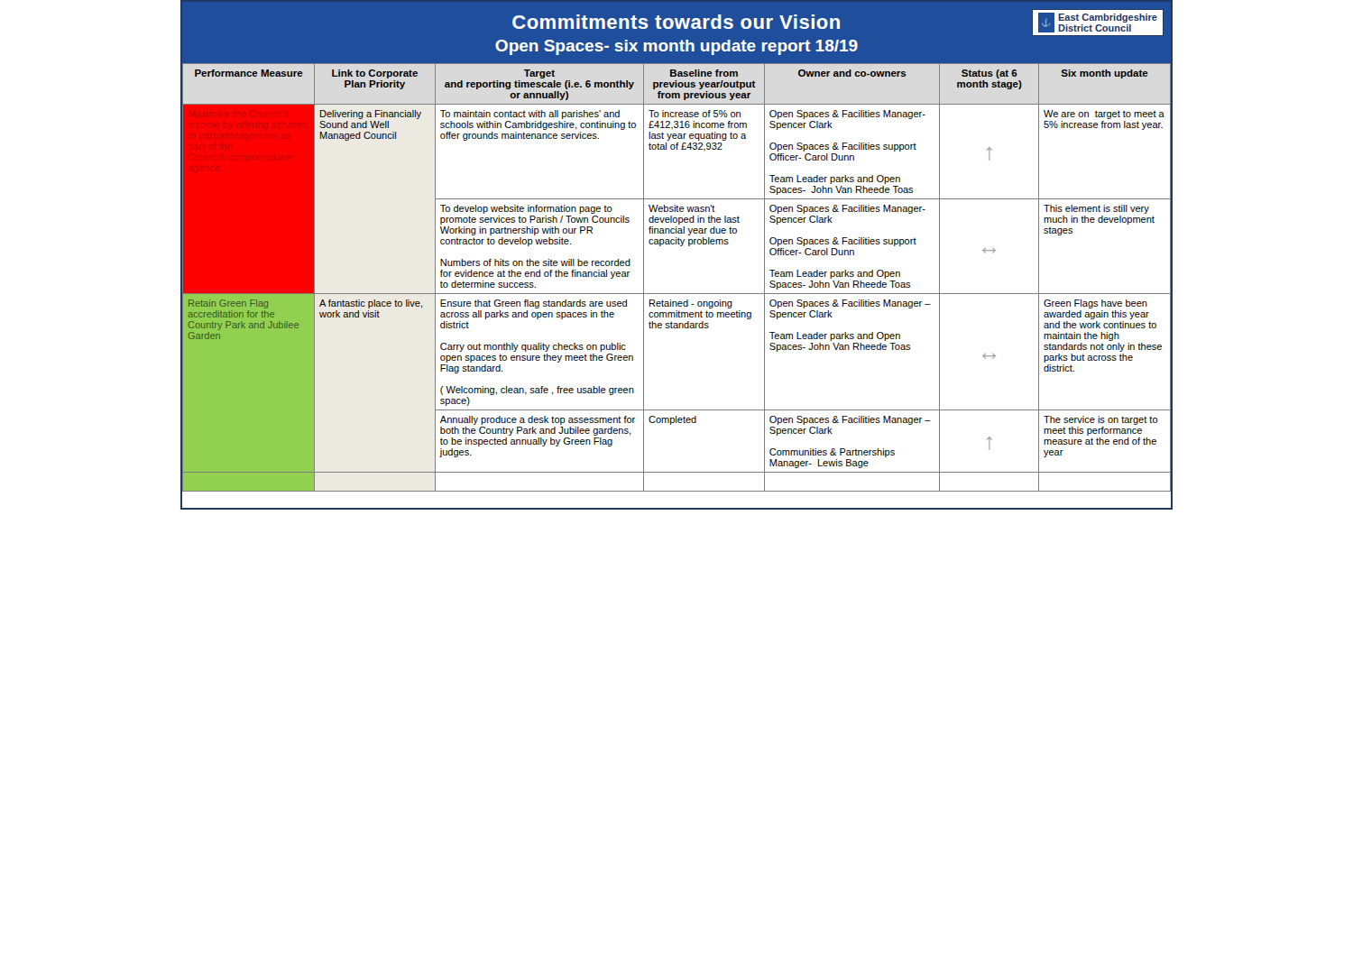⚓East Cambridgeshire
District Council
Commitments towards our Vision
Open Spaces- six month update report 18/19
| Performance Measure | Link to Corporate Plan Priority | Target and reporting timescale (i.e. 6 monthly or annually) | Baseline from previous year/output from previous year | Owner and co-owners | Status (at 6 month stage) | Six month update |
| --- | --- | --- | --- | --- | --- | --- |
| Maximise the Council's income by offering services to partners/agencies as part of the Councils'commercialism agenda. | Delivering a Financially Sound and Well Managed Council | To maintain contact with all parishes' and schools within Cambridgeshire, continuing to offer grounds maintenance services. | To increase of 5% on £412,316 income from last year equating to a total of £432,932 | Open Spaces & Facilities Manager- Spencer Clark Open Spaces & Facilities support Officer- Carol Dunn Team Leader parks and Open Spaces- John Van Rheede Toas | | We are on target to meet a 5% increase from last year. |
| To develop website information page to promote services to Parish / Town Councils Working in partnership with our PR contractor to develop website. Numbers of hits on the site will be recorded for evidence at the end of the financial year to determine success. | Website wasn't developed in the last financial year due to capacity problems | Open Spaces & Facilities Manager- Spencer Clark Open Spaces & Facilities support Officer- Carol Dunn Team Leader parks and Open Spaces- John Van Rheede Toas | | This element is still very much in the development stages |
| Retain Green Flag accreditation for the Country Park and Jubilee Garden | A fantastic place to live, work and visit | Ensure that Green flag standards are used across all parks and open spaces in the district Carry out monthly quality checks on public open spaces to ensure they meet the Green Flag standard. ( Welcoming, clean, safe , free usable green space) | Retained - ongoing commitment to meeting the standards | Open Spaces & Facilities Manager – Spencer Clark Team Leader parks and Open Spaces- John Van Rheede Toas | | Green Flags have been awarded again this year and the work continues to maintain the high standards not only in these parks but across the district. |
| Annually produce a desk top assessment for both the Country Park and Jubilee gardens, to be inspected annually by Green Flag judges. | Completed | Open Spaces & Facilities Manager – Spencer Clark Communities & Partnerships Manager- Lewis Bage | | The service is on target to meet this performance measure at the end of the year |